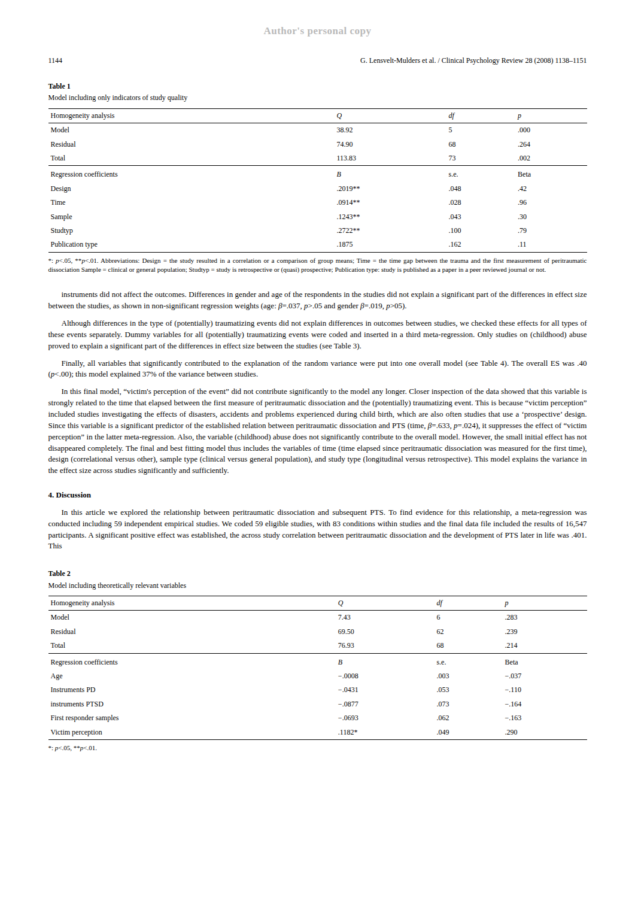Author's personal copy
1144 G. Lensvelt-Mulders et al. / Clinical Psychology Review 28 (2008) 1138–1151
Table 1
Model including only indicators of study quality
| Homogeneity analysis | Q | df | p |
| --- | --- | --- | --- |
| Model | 38.92 | 5 | .000 |
| Residual | 74.90 | 68 | .264 |
| Total | 113.83 | 73 | .002 |
| Regression coefficients | B | s.e. | Beta |
| Design | .2019** | .048 | .42 |
| Time | .0914** | .028 | .96 |
| Sample | .1243** | .043 | .30 |
| Studtyp | .2722** | .100 | .79 |
| Publication type | .1875 | .162 | .11 |
*: p<.05, **p<.01. Abbreviations: Design = the study resulted in a correlation or a comparison of group means; Time = the time gap between the trauma and the first measurement of peritraumatic dissociation Sample = clinical or general population; Studtyp = study is retrospective or (quasi) prospective; Publication type: study is published as a paper in a peer reviewed journal or not.
instruments did not affect the outcomes. Differences in gender and age of the respondents in the studies did not explain a significant part of the differences in effect size between the studies, as shown in non-significant regression weights (age: β=.037, p>.05 and gender β=.019, p>05).
Although differences in the type of (potentially) traumatizing events did not explain differences in outcomes between studies, we checked these effects for all types of these events separately. Dummy variables for all (potentially) traumatizing events were coded and inserted in a third meta-regression. Only studies on (childhood) abuse proved to explain a significant part of the differences in effect size between the studies (see Table 3).
Finally, all variables that significantly contributed to the explanation of the random variance were put into one overall model (see Table 4). The overall ES was .40 (p<.00); this model explained 37% of the variance between studies.
In this final model, “victim's perception of the event” did not contribute significantly to the model any longer. Closer inspection of the data showed that this variable is strongly related to the time that elapsed between the first measure of peritraumatic dissociation and the (potentially) traumatizing event. This is because “victim perception” included studies investigating the effects of disasters, accidents and problems experienced during child birth, which are also often studies that use a ‘prospective’ design. Since this variable is a significant predictor of the established relation between peritraumatic dissociation and PTS (time, β=.633, p=.024), it suppresses the effect of “victim perception” in the latter meta-regression. Also, the variable (childhood) abuse does not significantly contribute to the overall model. However, the small initial effect has not disappeared completely. The final and best fitting model thus includes the variables of time (time elapsed since peritraumatic dissociation was measured for the first time), design (correlational versus other), sample type (clinical versus general population), and study type (longitudinal versus retrospective). This model explains the variance in the effect size across studies significantly and sufficiently.
4. Discussion
In this article we explored the relationship between peritraumatic dissociation and subsequent PTS. To find evidence for this relationship, a meta-regression was conducted including 59 independent empirical studies. We coded 59 eligible studies, with 83 conditions within studies and the final data file included the results of 16,547 participants. A significant positive effect was established, the across study correlation between peritraumatic dissociation and the development of PTS later in life was .401. This
Table 2
Model including theoretically relevant variables
| Homogeneity analysis | Q | df | p |
| --- | --- | --- | --- |
| Model | 7.43 | 6 | .283 |
| Residual | 69.50 | 62 | .239 |
| Total | 76.93 | 68 | .214 |
| Regression coefficients | B | s.e. | Beta |
| Age | −.0008 | .003 | −.037 |
| Instruments PD | −.0431 | .053 | −.110 |
| instruments PTSD | −.0877 | .073 | −.164 |
| First responder samples | −.0693 | .062 | −.163 |
| Victim perception | .1182* | .049 | .290 |
*: p<.05, **p<.01.